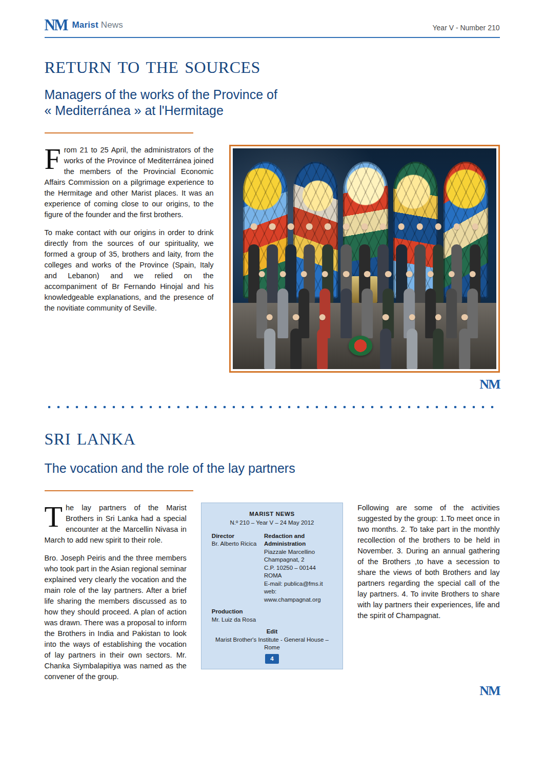NM
Marist News
Year V - Number 210
Return to the sources
Managers of the works of the Province of
« Mediterránea » at l'Hermitage
From 21 to 25 April, the administrators of the works of the Province of Mediterránea joined the members of the Provincial Economic Affairs Commission on a pilgrimage experience to the Hermitage and other Marist places. It was an experience of coming close to our origins, to the figure of the founder and the first brothers.
To make contact with our origins in order to drink directly from the sources of our spirituality, we formed a group of 35, brothers and laity, from the colleges and works of the Province (Spain, Italy and Lebanon) and we relied on the accompaniment of Br Fernando Hinojal and his knowledgeable explanations, and the presence of the novitiate community of Seville.
NM
Sri Lanka
The vocation and the role of the lay partners
The lay partners of the Marist Brothers in Sri Lanka had a special encounter at the Marcellin Nivasa in March to add new spirit to their role.
Bro. Joseph Peiris and the three members who took part in the Asian regional seminar explained very clearly the vocation and the main role of the lay partners. After a brief life sharing the members discussed as to how they should proceed. A plan of action was drawn. There was a proposal to inform the Brothers in India and Pakistan to look into the ways of establishing the vocation of lay partners in their own sectors. Mr. Chanka Siymbalapitiya was named as the convener of the group.
MARIST NEWS
N.º 210 – Year V – 24 May 2012
| Director Br. Alberto Ricica | Redaction and Administration Piazzale Marcellino Champagnat, 2 C.P. 10250 – 00144 ROMA E-mail: publica@fms.it web: www.champagnat.org |
| Production Mr. Luiz da Rosa | |
Edit
Marist Brother's Institute - General House – Rome
4
Following are some of the activities suggested by the group: 1.To meet once in two months. 2. To take part in the monthly recollection of the brothers to be held in November. 3. During an annual gathering of the Brothers ,to have a secession to share the views of both Brothers and lay partners regarding the special call of the lay partners. 4. To invite Brothers to share with lay partners their experiences, life and the spirit of Champagnat.
NM